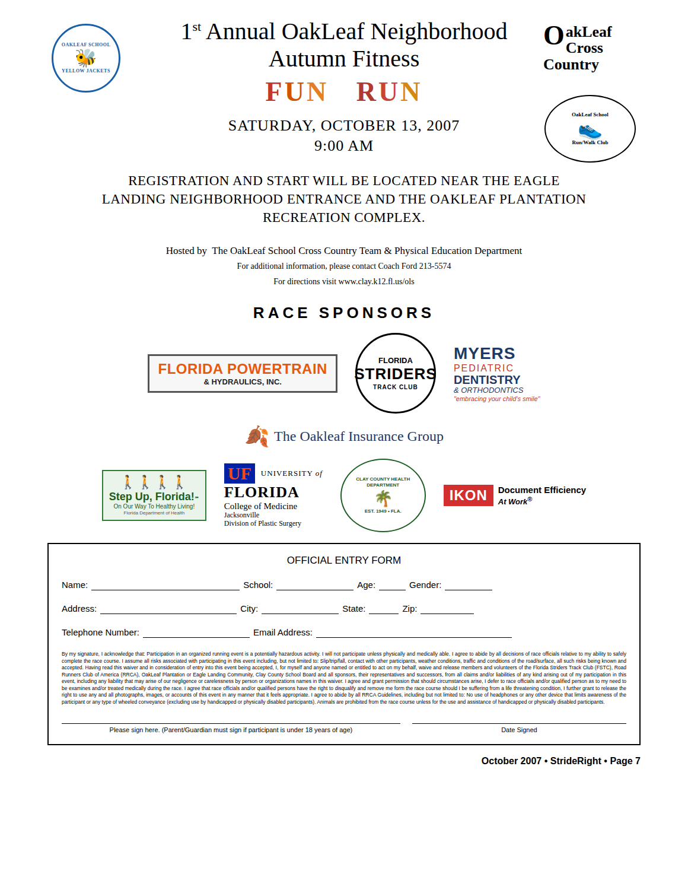OakLeaf School 🐝 Yellow Jackets
OakLeaf
Cross Country
OakLeaf School 👟 Run/Walk Club
1st Annual OakLeaf Neighborhood
Autumn Fitness
FUN RUN
SATURDAY, OCTOBER 13, 2007
9:00 AM
REGISTRATION AND START WILL BE LOCATED NEAR THE EAGLE LANDING NEIGHBORHOOD ENTRANCE AND THE OAKLEAF PLANTATION RECREATION COMPLEX.
Hosted by The OakLeaf School Cross Country Team & Physical Education Department
For additional information, please contact Coach Ford 213-5574
For directions visit www.clay.k12.fl.us/ols
RACE SPONSORS
FLORIDA POWERTRAIN
& HYDRAULICS, INC.
FLORIDA STRIDERS TRACK CLUB
MYERS
PEDIATRIC
DENTISTRY
& ORTHODONTICS
"embracing your child's smile"
🍂 The Oakleaf Insurance Group
🚶🚶🚶🚶
Step Up, Florida!℠
On Our Way To Healthy Living!
Florida Department of Health
UF UNIVERSITY of
FLORIDA
College of Medicine
Jacksonville
Division of Plastic Surgery
CLAY COUNTY HEALTH DEPARTMENT 🌴 EST. 1949 • FLA.
IKON Document Efficiency
At Work®
OFFICIAL ENTRY FORM
Name: School: Age: Gender:
Address: City: State: Zip:
Telephone Number: Email Address:
By my signature, I acknowledge that: Participation in an organized running event is a potentially hazardous activity. I will not participate unless physically and medically able. I agree to abide by all decisions of race officials relative to my ability to safely complete the race course. I assume all risks associated with participating in this event including, but not limited to: Slip/trip/fall, contact with other participants, weather conditions, traffic and conditions of the road/surface, all such risks being known and accepted. Having read this waiver and in consideration of entry into this event being accepted, I, for myself and anyone named or entitled to act on my behalf, waive and release members and volunteers of the Florida Striders Track Club (FSTC), Road Runners Club of America (RRCA), OakLeaf Plantation or Eagle Landing Community, Clay County School Board and all sponsors, their representatives and successors, from all claims and/or liabilities of any kind arising out of my participation in this event, including any liability that may arise of our negligence or carelessness by person or organizations names in this waiver. I agree and grant permission that should circumstances arise, I defer to race officials and/or qualified person as to my need to be examines and/or treated medically during the race. I agree that race officials and/or qualified persons have the right to disqualify and remove me form the race course should I be suffering from a life threatening condition, I further grant to release the right to use any and all photographs, images, or accounts of this event in any manner that it feels appropriate. I agree to abide by all RRCA Guidelines, including but not limited to: No use of headphones or any other device that limits awareness of the participant or any type of wheeled conveyance (excluding use by handicapped or physically disabled participants). Animals are prohibited from the race course unless for the use and assistance of handicapped or physically disabled participants.
Please sign here. (Parent/Guardian must sign if participant is under 18 years of age)
Date Signed
October 2007 • StrideRight • Page 7